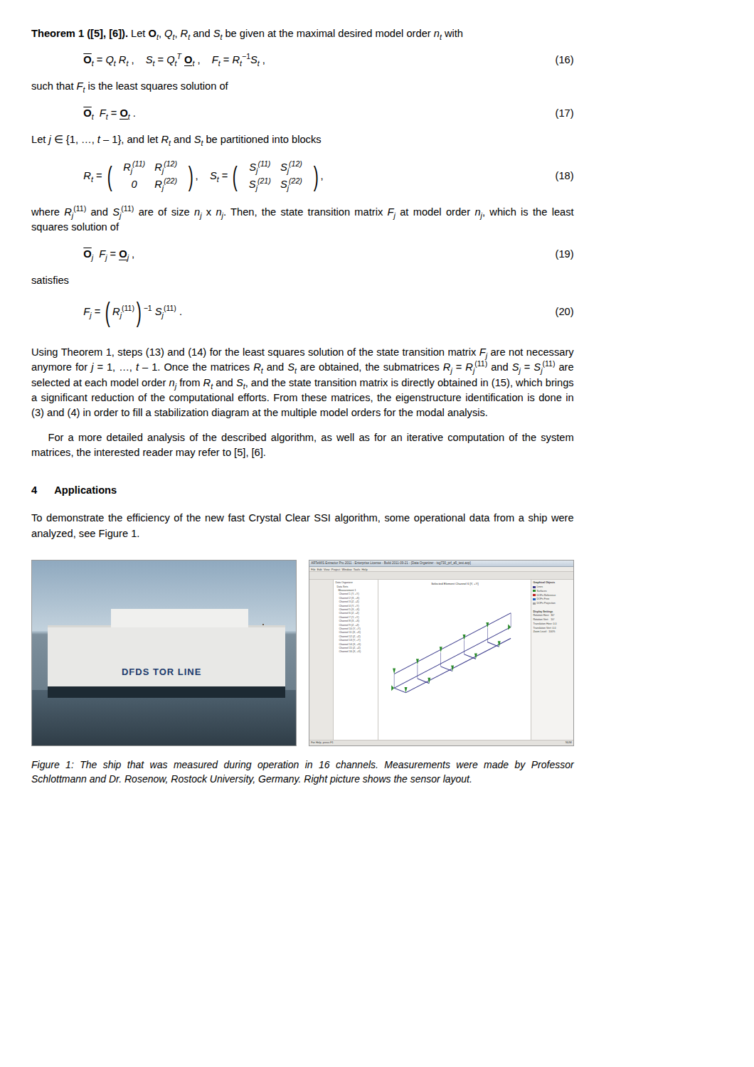Theorem 1 ([5], [6]). Let Ot, Qt, Rt and St be given at the maximal desired model order nt with
Ot = Qt Rt , St = QtT Ot , Ft = Rt−1St ,
(16)
such that Ft is the least squares solution of
Ot Ft = Ot .
(17)
Let j ∈ {1, …, t – 1}, and let Rt and St be partitioned into blocks
Rt = (
| R j (11) | R j (12) |
| 0 | R j (22) |
), St = (
| S j (11) | S j (12) |
| S j (21) | S j (22) |
),
(18)
where Rj(11) and Sj(11) are of size nj x nj. Then, the state transition matrix Fj at model order nj, which is the least squares solution of
Oj Fj = Oj ,
(19)
satisfies
Fj = (Rj(11))−1 Sj(11) .
(20)
Using Theorem 1, steps (13) and (14) for the least squares solution of the state transition matrix Fj are not necessary anymore for j = 1, …, t – 1. Once the matrices Rt and St are obtained, the submatrices Rj = Rj(11) and Sj = Sj(11) are selected at each model order nj from Rt and St, and the state transition matrix is directly obtained in (15), which brings a significant reduction of the computational efforts. From these matrices, the eigenstructure identification is done in (3) and (4) in order to fill a stabilization diagram at the multiple model orders for the modal analysis.
For a more detailed analysis of the described algorithm, as well as for an iterative computation of the system matrices, the interested reader may refer to [5], [6].
4 Applications
To demonstrate the efficiency of the new fast Crystal Clear SSI algorithm, some operational data from a ship were analyzed, see Figure 1.
DFDS TOR LINE
ARTeMIS Extractor Pro 2011 - Enterprise License - Build 2011-09-21 - [Data Organizer - tsg730_prf_a5_test.axp]
File Edit View Project Window Tools Help
Data Organizer
Data Sets
Measurement 1
Channel 1 (Y, +Y)
Channel 2 (X, +X)
Channel 3 (Z, +Z)
Channel 4 (Y, +Y)
Channel 5 (X, +X)
Channel 6 (Z, +Z)
Channel 7 (Y, +Y)
Channel 8 (X, +X)
Channel 9 (Z, +Z)
Channel 10 (Y, +Y)
Channel 11 (X, +X)
Channel 12 (Z, +Z)
Channel 13 (Y, +Y)
Channel 14 (X, +X)
Channel 15 (Z, +Z)
Channel 16 (X, +X)
Selected Element Channel 6 [Y, +Y]
Graphical Objects
Lines
Surfaces
DOFs Reference
DOFs Free
DOFs Projection
Display Settings
Rotation Horz: 30°
Rotation Vert: 10°
Translation Horz: 0.0
Translation Vert: 0.0
Zoom Level: 100%
For Help, press F1 NUM
Figure 1: The ship that was measured during operation in 16 channels. Measurements were made by Professor Schlottmann and Dr. Rosenow, Rostock University, Germany. Right picture shows the sensor layout.